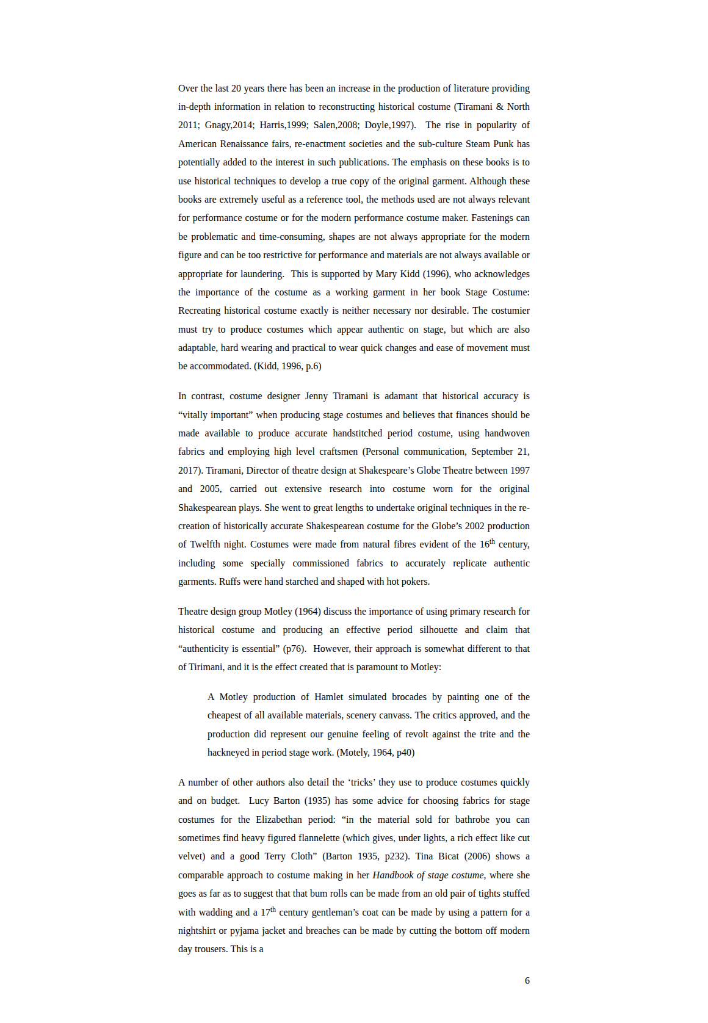Over the last 20 years there has been an increase in the production of literature providing in-depth information in relation to reconstructing historical costume (Tiramani & North 2011; Gnagy,2014; Harris,1999; Salen,2008; Doyle,1997). The rise in popularity of American Renaissance fairs, re-enactment societies and the sub-culture Steam Punk has potentially added to the interest in such publications. The emphasis on these books is to use historical techniques to develop a true copy of the original garment. Although these books are extremely useful as a reference tool, the methods used are not always relevant for performance costume or for the modern performance costume maker. Fastenings can be problematic and time-consuming, shapes are not always appropriate for the modern figure and can be too restrictive for performance and materials are not always available or appropriate for laundering. This is supported by Mary Kidd (1996), who acknowledges the importance of the costume as a working garment in her book Stage Costume: Recreating historical costume exactly is neither necessary nor desirable. The costumier must try to produce costumes which appear authentic on stage, but which are also adaptable, hard wearing and practical to wear quick changes and ease of movement must be accommodated. (Kidd, 1996, p.6)
In contrast, costume designer Jenny Tiramani is adamant that historical accuracy is “vitally important” when producing stage costumes and believes that finances should be made available to produce accurate handstitched period costume, using handwoven fabrics and employing high level craftsmen (Personal communication, September 21, 2017). Tiramani, Director of theatre design at Shakespeare’s Globe Theatre between 1997 and 2005, carried out extensive research into costume worn for the original Shakespearean plays. She went to great lengths to undertake original techniques in the re-creation of historically accurate Shakespearean costume for the Globe’s 2002 production of Twelfth night. Costumes were made from natural fibres evident of the 16th century, including some specially commissioned fabrics to accurately replicate authentic garments. Ruffs were hand starched and shaped with hot pokers.
Theatre design group Motley (1964) discuss the importance of using primary research for historical costume and producing an effective period silhouette and claim that “authenticity is essential” (p76). However, their approach is somewhat different to that of Tirimani, and it is the effect created that is paramount to Motley:
A Motley production of Hamlet simulated brocades by painting one of the cheapest of all available materials, scenery canvass. The critics approved, and the production did represent our genuine feeling of revolt against the trite and the hackneyed in period stage work. (Motely, 1964, p40)
A number of other authors also detail the ‘tricks’ they use to produce costumes quickly and on budget. Lucy Barton (1935) has some advice for choosing fabrics for stage costumes for the Elizabethan period: “in the material sold for bathrobe you can sometimes find heavy figured flannelette (which gives, under lights, a rich effect like cut velvet) and a good Terry Cloth” (Barton 1935, p232). Tina Bicat (2006) shows a comparable approach to costume making in her Handbook of stage costume, where she goes as far as to suggest that that bum rolls can be made from an old pair of tights stuffed with wadding and a 17th century gentleman’s coat can be made by using a pattern for a nightshirt or pyjama jacket and breaches can be made by cutting the bottom off modern day trousers. This is a
6